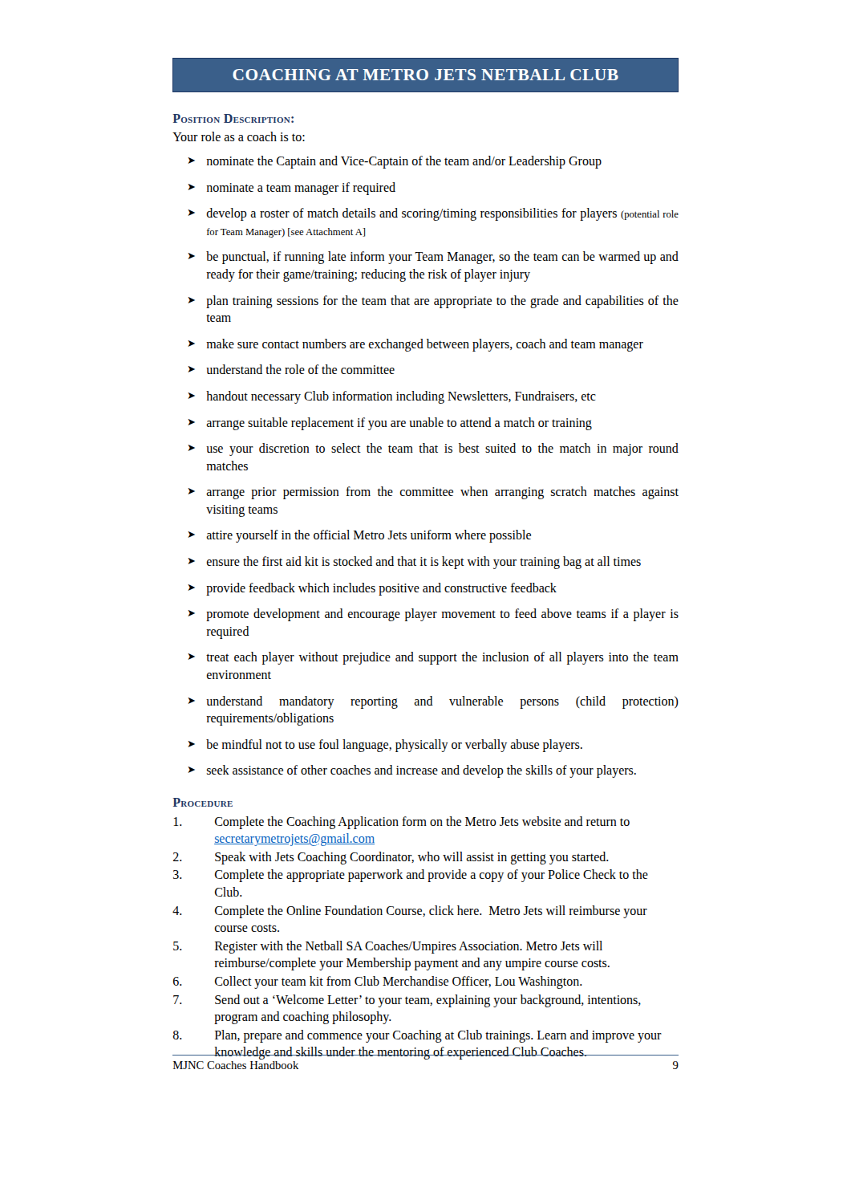COACHING AT METRO JETS NETBALL CLUB
Position Description:
Your role as a coach is to:
nominate the Captain and Vice-Captain of the team and/or Leadership Group
nominate a team manager if required
develop a roster of match details and scoring/timing responsibilities for players (potential role for Team Manager) [see Attachment A]
be punctual, if running late inform your Team Manager, so the team can be warmed up and ready for their game/training; reducing the risk of player injury
plan training sessions for the team that are appropriate to the grade and capabilities of the team
make sure contact numbers are exchanged between players, coach and team manager
understand the role of the committee
handout necessary Club information including Newsletters, Fundraisers, etc
arrange suitable replacement if you are unable to attend a match or training
use your discretion to select the team that is best suited to the match in major round matches
arrange prior permission from the committee when arranging scratch matches against visiting teams
attire yourself in the official Metro Jets uniform where possible
ensure the first aid kit is stocked and that it is kept with your training bag at all times
provide feedback which includes positive and constructive feedback
promote development and encourage player movement to feed above teams if a player is required
treat each player without prejudice and support the inclusion of all players into the team environment
understand mandatory reporting and vulnerable persons (child protection) requirements/obligations
be mindful not to use foul language, physically or verbally abuse players.
seek assistance of other coaches and increase and develop the skills of your players.
Procedure
Complete the Coaching Application form on the Metro Jets website and return to secretarymetrojets@gmail.com
Speak with Jets Coaching Coordinator, who will assist in getting you started.
Complete the appropriate paperwork and provide a copy of your Police Check to the Club.
Complete the Online Foundation Course, click here. Metro Jets will reimburse your course costs.
Register with the Netball SA Coaches/Umpires Association. Metro Jets will reimburse/complete your Membership payment and any umpire course costs.
Collect your team kit from Club Merchandise Officer, Lou Washington.
Send out a ‘Welcome Letter’ to your team, explaining your background, intentions, program and coaching philosophy.
Plan, prepare and commence your Coaching at Club trainings. Learn and improve your knowledge and skills under the mentoring of experienced Club Coaches.
MJNC Coaches Handbook
9